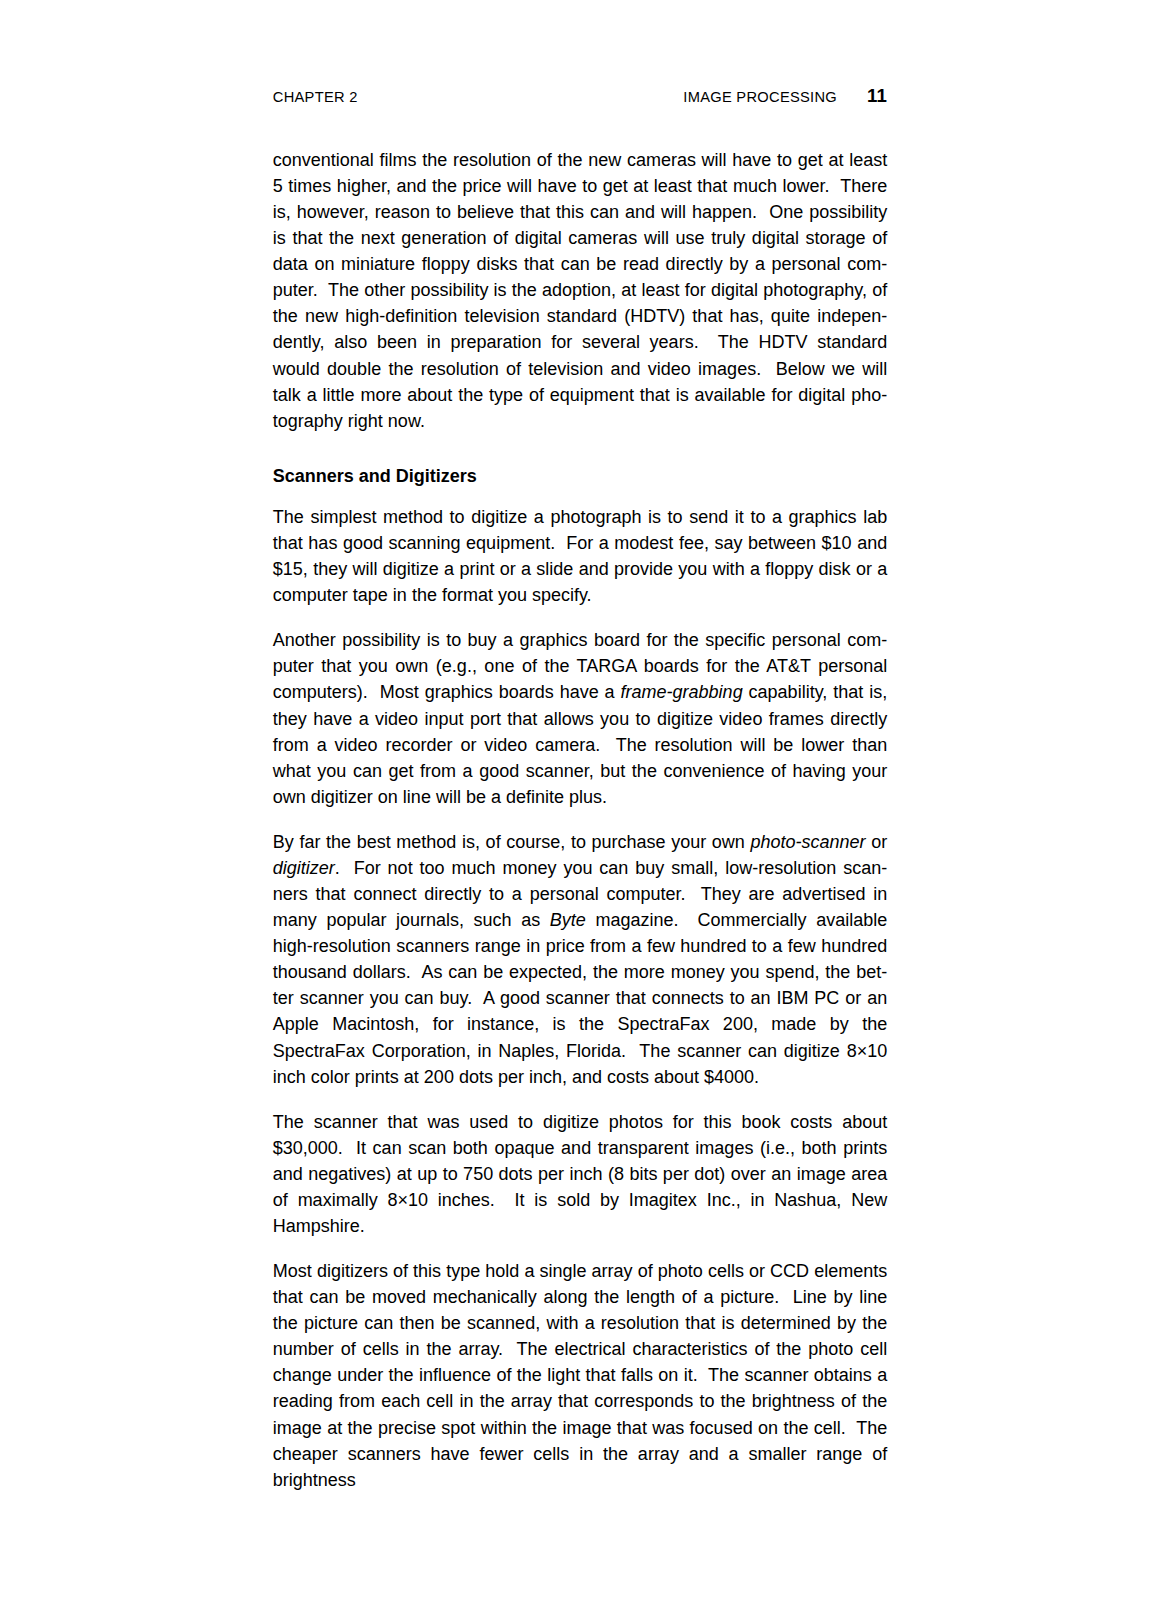CHAPTER 2 IMAGE PROCESSING 11
conventional films the resolution of the new cameras will have to get at least 5 times higher, and the price will have to get at least that much lower. There is, however, reason to believe that this can and will happen. One possibility is that the next generation of digital cameras will use truly digital storage of data on miniature floppy disks that can be read directly by a personal computer. The other possibility is the adoption, at least for digital photography, of the new high-definition television standard (HDTV) that has, quite independently, also been in preparation for several years. The HDTV standard would double the resolution of television and video images. Below we will talk a little more about the type of equipment that is available for digital photography right now.
Scanners and Digitizers
The simplest method to digitize a photograph is to send it to a graphics lab that has good scanning equipment. For a modest fee, say between $10 and $15, they will digitize a print or a slide and provide you with a floppy disk or a computer tape in the format you specify.
Another possibility is to buy a graphics board for the specific personal computer that you own (e.g., one of the TARGA boards for the AT&T personal computers). Most graphics boards have a frame-grabbing capability, that is, they have a video input port that allows you to digitize video frames directly from a video recorder or video camera. The resolution will be lower than what you can get from a good scanner, but the convenience of having your own digitizer on line will be a definite plus.
By far the best method is, of course, to purchase your own photo-scanner or digitizer. For not too much money you can buy small, low-resolution scanners that connect directly to a personal computer. They are advertised in many popular journals, such as Byte magazine. Commercially available high-resolution scanners range in price from a few hundred to a few hundred thousand dollars. As can be expected, the more money you spend, the better scanner you can buy. A good scanner that connects to an IBM PC or an Apple Macintosh, for instance, is the SpectraFax 200, made by the SpectraFax Corporation, in Naples, Florida. The scanner can digitize 8×10 inch color prints at 200 dots per inch, and costs about $4000.
The scanner that was used to digitize photos for this book costs about $30,000. It can scan both opaque and transparent images (i.e., both prints and negatives) at up to 750 dots per inch (8 bits per dot) over an image area of maximally 8×10 inches. It is sold by Imagitex Inc., in Nashua, New Hampshire.
Most digitizers of this type hold a single array of photo cells or CCD elements that can be moved mechanically along the length of a picture. Line by line the picture can then be scanned, with a resolution that is determined by the number of cells in the array. The electrical characteristics of the photo cell change under the influence of the light that falls on it. The scanner obtains a reading from each cell in the array that corresponds to the brightness of the image at the precise spot within the image that was focused on the cell. The cheaper scanners have fewer cells in the array and a smaller range of brightness